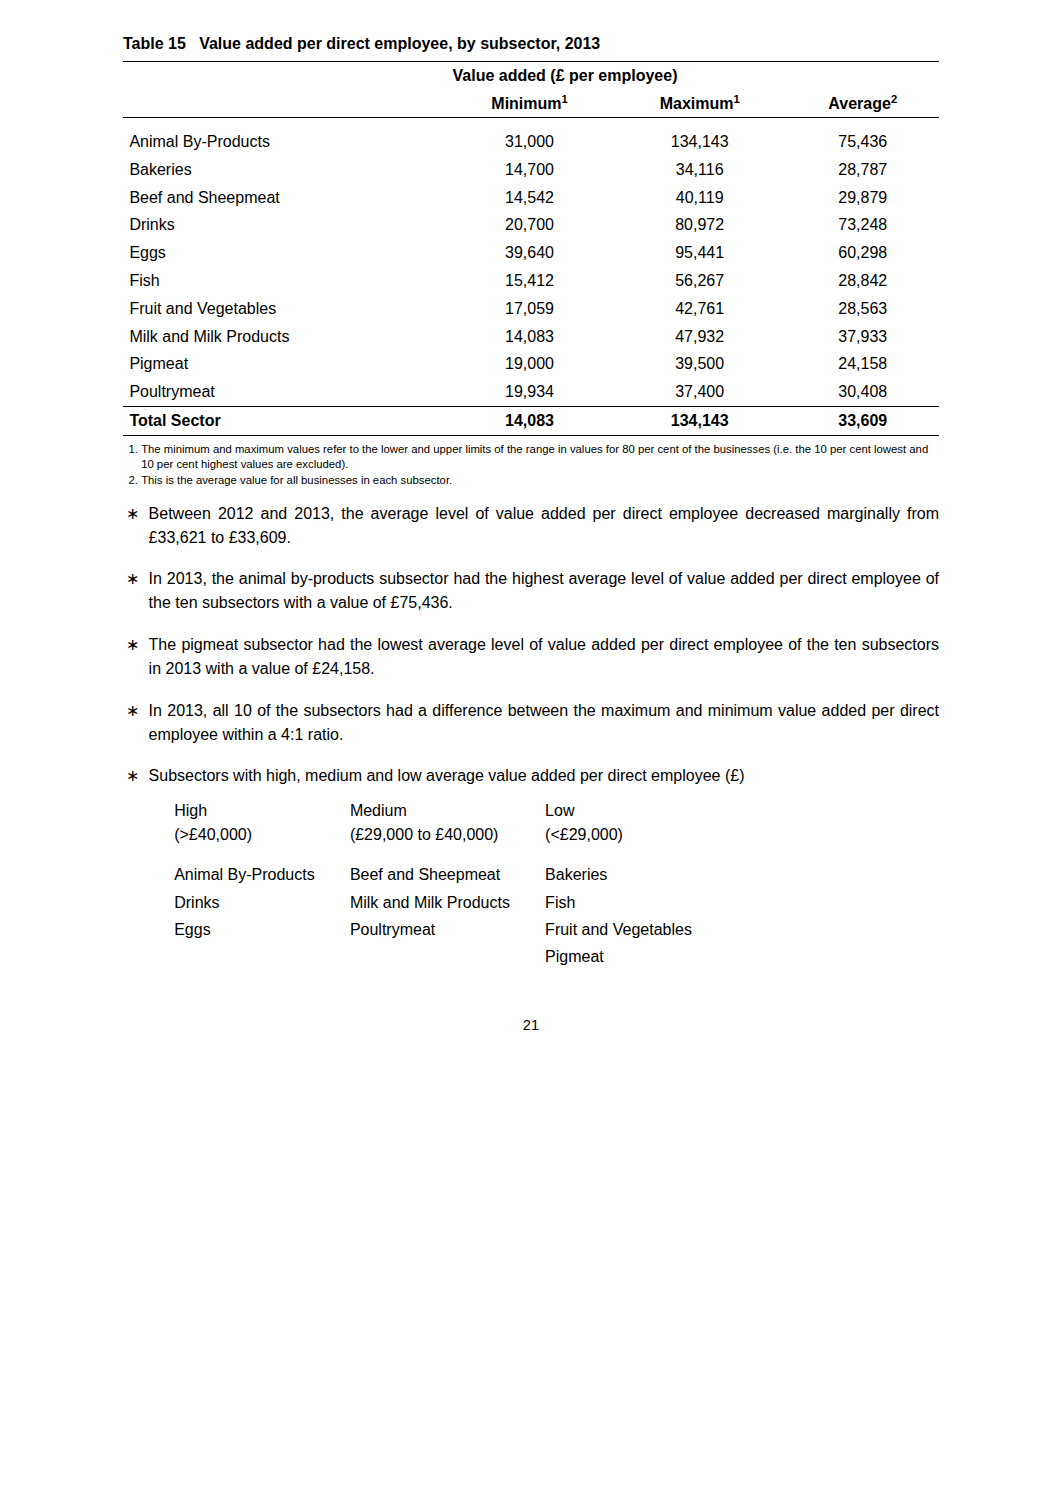Table 15 Value added per direct employee, by subsector, 2013
| | Value added (£ per employee) |
| --- | --- |
| | Minimum 1 | Maximum 1 | Average 2 |
| Animal By-Products | 31,000 | 134,143 | 75,436 |
| Bakeries | 14,700 | 34,116 | 28,787 |
| Beef and Sheepmeat | 14,542 | 40,119 | 29,879 |
| Drinks | 20,700 | 80,972 | 73,248 |
| Eggs | 39,640 | 95,441 | 60,298 |
| Fish | 15,412 | 56,267 | 28,842 |
| Fruit and Vegetables | 17,059 | 42,761 | 28,563 |
| Milk and Milk Products | 14,083 | 47,932 | 37,933 |
| Pigmeat | 19,000 | 39,500 | 24,158 |
| Poultrymeat | 19,934 | 37,400 | 30,408 |
| Total Sector | 14,083 | 134,143 | 33,609 |
The minimum and maximum values refer to the lower and upper limits of the range in values for 80 per cent of the businesses (i.e. the 10 per cent lowest and 10 per cent highest values are excluded).
This is the average value for all businesses in each subsector.
Between 2012 and 2013, the average level of value added per direct employee decreased marginally from £33,621 to £33,609.
In 2013, the animal by-products subsector had the highest average level of value added per direct employee of the ten subsectors with a value of £75,436.
The pigmeat subsector had the lowest average level of value added per direct employee of the ten subsectors in 2013 with a value of £24,158.
In 2013, all 10 of the subsectors had a difference between the maximum and minimum value added per direct employee within a 4:1 ratio.
Subsectors with high, medium and low average value added per direct employee (£)
| High (>£40,000) | Medium (£29,000 to £40,000) | Low (<£29,000) |
| Animal By-Products | Beef and Sheepmeat | Bakeries |
| Drinks | Milk and Milk Products | Fish |
| Eggs | Poultrymeat | Fruit and Vegetables |
| | | Pigmeat |
21